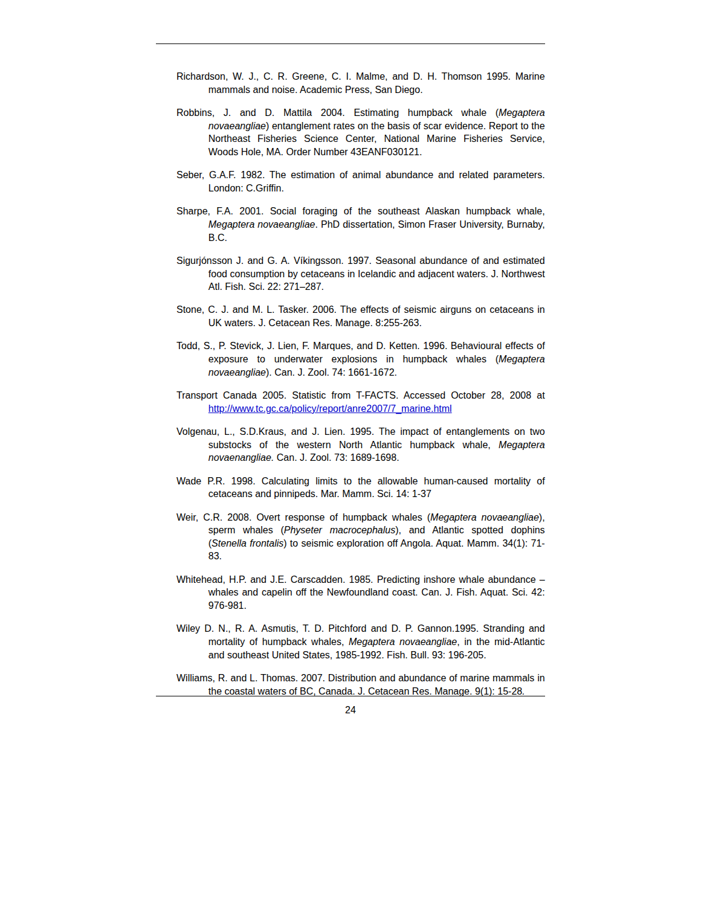Richardson, W. J., C. R. Greene, C. I. Malme, and D. H. Thomson 1995. Marine mammals and noise. Academic Press, San Diego.
Robbins, J. and D. Mattila 2004. Estimating humpback whale (Megaptera novaeangliae) entanglement rates on the basis of scar evidence. Report to the Northeast Fisheries Science Center, National Marine Fisheries Service, Woods Hole, MA. Order Number 43EANF030121.
Seber, G.A.F. 1982. The estimation of animal abundance and related parameters. London: C.Griffin.
Sharpe, F.A. 2001. Social foraging of the southeast Alaskan humpback whale, Megaptera novaeangliae. PhD dissertation, Simon Fraser University, Burnaby, B.C.
Sigurjónsson J. and G. A. Víkingsson. 1997. Seasonal abundance of and estimated food consumption by cetaceans in Icelandic and adjacent waters. J. Northwest Atl. Fish. Sci. 22: 271–287.
Stone, C. J. and M. L. Tasker. 2006. The effects of seismic airguns on cetaceans in UK waters. J. Cetacean Res. Manage. 8:255-263.
Todd, S., P. Stevick, J. Lien, F. Marques, and D. Ketten. 1996. Behavioural effects of exposure to underwater explosions in humpback whales (Megaptera novaeangliae). Can. J. Zool. 74: 1661-1672.
Transport Canada 2005. Statistic from T-FACTS. Accessed October 28, 2008 at http://www.tc.gc.ca/policy/report/anre2007/7_marine.html
Volgenau, L., S.D.Kraus, and J. Lien. 1995. The impact of entanglements on two substocks of the western North Atlantic humpback whale, Megaptera novaenangliae. Can. J. Zool. 73: 1689-1698.
Wade P.R. 1998. Calculating limits to the allowable human-caused mortality of cetaceans and pinnipeds. Mar. Mamm. Sci. 14: 1-37
Weir, C.R. 2008. Overt response of humpback whales (Megaptera novaeangliae), sperm whales (Physeter macrocephalus), and Atlantic spotted dophins (Stenella frontalis) to seismic exploration off Angola. Aquat. Mamm. 34(1): 71-83.
Whitehead, H.P. and J.E. Carscadden. 1985. Predicting inshore whale abundance – whales and capelin off the Newfoundland coast. Can. J. Fish. Aquat. Sci. 42: 976-981.
Wiley D. N., R. A. Asmutis, T. D. Pitchford and D. P. Gannon.1995. Stranding and mortality of humpback whales, Megaptera novaeangliae, in the mid-Atlantic and southeast United States, 1985-1992. Fish. Bull. 93: 196-205.
Williams, R. and L. Thomas. 2007. Distribution and abundance of marine mammals in the coastal waters of BC, Canada. J. Cetacean Res. Manage. 9(1): 15-28.
24